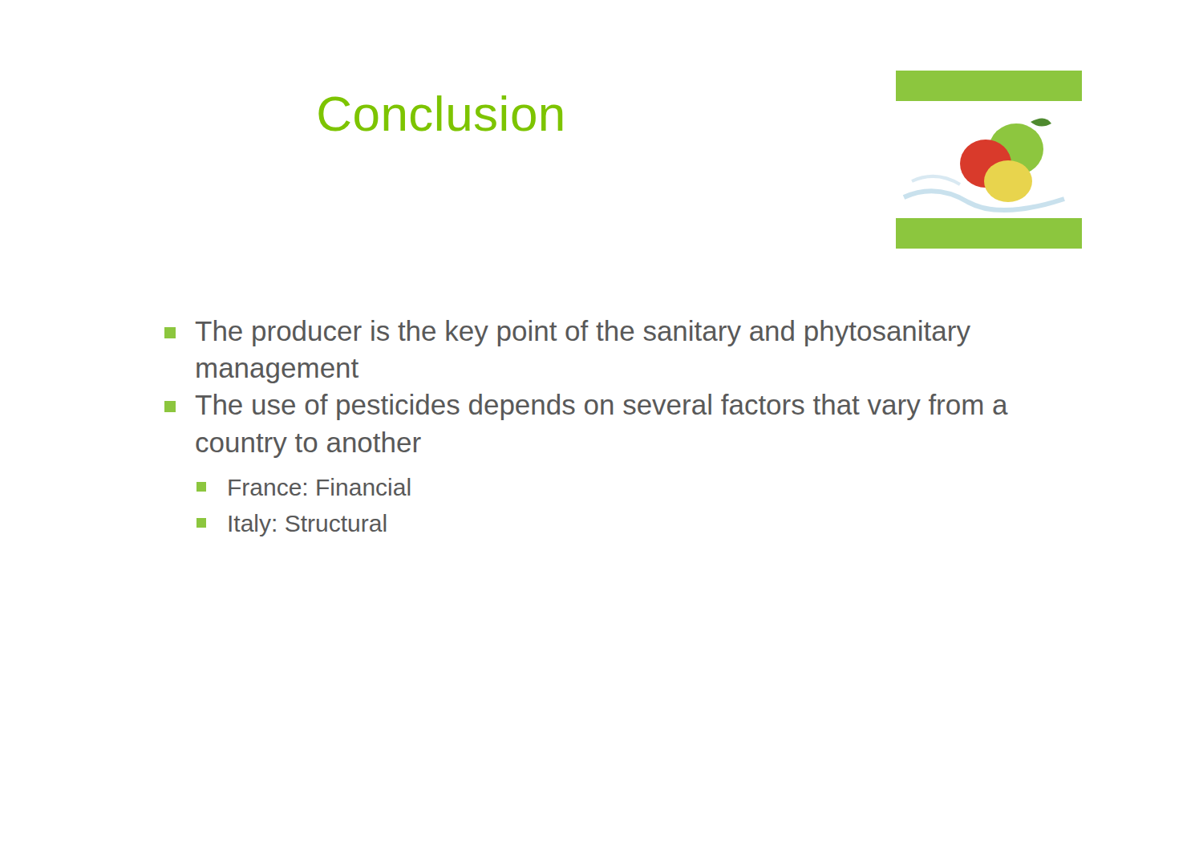Conclusion
The producer is the key point of the sanitary and phytosanitary management
The use of pesticides depends on several factors that vary from a country to another
France: Financial
Italy: Structural